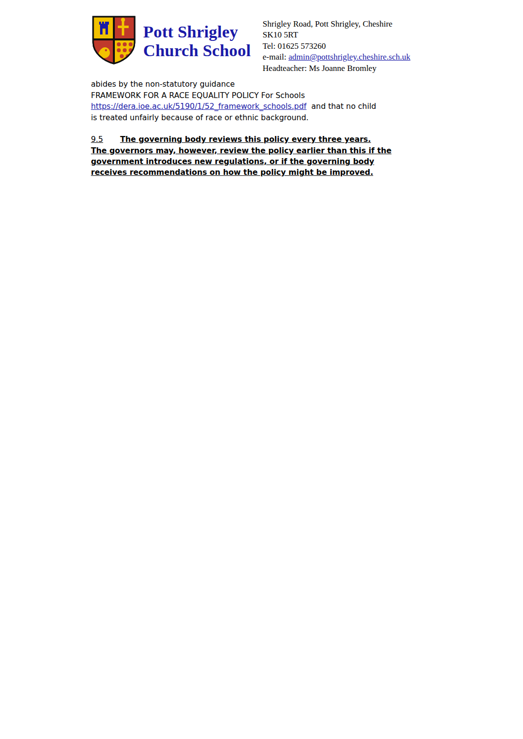Pott Shrigley
Church School
Shrigley Road, Pott Shrigley, Cheshire
SK10 5RT
Tel: 01625 573260
e-mail: admin@pottshrigley.cheshire.sch.uk
Headteacher: Ms Joanne Bromley
abides by the non-statutory guidance FRAMEWORK FOR A RACE EQUALITY POLICY For Schools https://dera.ioe.ac.uk/5190/1/52_framework_schools.pdf and that no child is treated unfairly because of race or ethnic background.
9.5 The governing body reviews this policy every three years. The governors may, however, review the policy earlier than this if the government introduces new regulations, or if the governing body receives recommendations on how the policy might be improved.